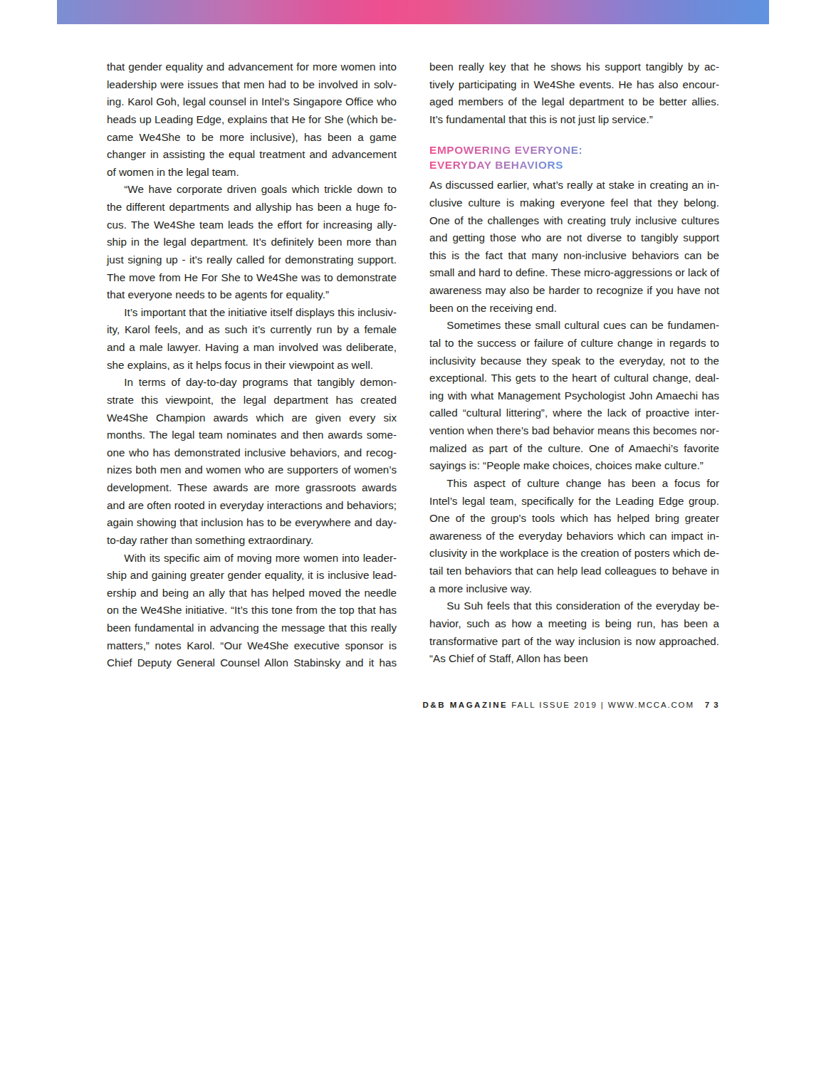that gender equality and advancement for more women into leadership were issues that men had to be involved in solving. Karol Goh, legal counsel in Intel’s Singapore Office who heads up Leading Edge, explains that He for She (which became We4She to be more inclusive), has been a game changer in assisting the equal treatment and advancement of women in the legal team.
“We have corporate driven goals which trickle down to the different departments and allyship has been a huge focus. The We4She team leads the effort for increasing allyship in the legal department. It’s definitely been more than just signing up - it’s really called for demonstrating support. The move from He For She to We4She was to demonstrate that everyone needs to be agents for equality.”
It’s important that the initiative itself displays this inclusivity, Karol feels, and as such it’s currently run by a female and a male lawyer. Having a man involved was deliberate, she explains, as it helps focus in their viewpoint as well.
In terms of day-to-day programs that tangibly demonstrate this viewpoint, the legal department has created We4She Champion awards which are given every six months. The legal team nominates and then awards someone who has demonstrated inclusive behaviors, and recognizes both men and women who are supporters of women’s development. These awards are more grassroots awards and are often rooted in everyday interactions and behaviors; again showing that inclusion has to be everywhere and day-to-day rather than something extraordinary.
With its specific aim of moving more women into leadership and gaining greater gender equality, it is inclusive leadership and being an ally that has helped moved the needle on the We4She initiative. “It’s this tone from the top that has been fundamental in advancing the message that this really matters,” notes Karol. “Our We4She executive sponsor is Chief Deputy General Counsel Allon Stabinsky and it has been really key that he shows his support tangibly by actively participating in We4She events. He has also encouraged members of the legal department to be better allies. It’s fundamental that this is not just lip service.”
EMPOWERING EVERYONE:
EVERYDAY BEHAVIORS
As discussed earlier, what’s really at stake in creating an inclusive culture is making everyone feel that they belong. One of the challenges with creating truly inclusive cultures and getting those who are not diverse to tangibly support this is the fact that many non-inclusive behaviors can be small and hard to define. These micro-aggressions or lack of awareness may also be harder to recognize if you have not been on the receiving end.
Sometimes these small cultural cues can be fundamental to the success or failure of culture change in regards to inclusivity because they speak to the everyday, not to the exceptional. This gets to the heart of cultural change, dealing with what Management Psychologist John Amaechi has called “cultural littering”, where the lack of proactive intervention when there’s bad behavior means this becomes normalized as part of the culture. One of Amaechi’s favorite sayings is: “People make choices, choices make culture.”
This aspect of culture change has been a focus for Intel’s legal team, specifically for the Leading Edge group. One of the group’s tools which has helped bring greater awareness of the everyday behaviors which can impact inclusivity in the workplace is the creation of posters which detail ten behaviors that can help lead colleagues to behave in a more inclusive way.
Su Suh feels that this consideration of the everyday behavior, such as how a meeting is being run, has been a transformative part of the way inclusion is now approached. “As Chief of Staff, Allon has been
D&B MAGAZINE FALL ISSUE 2019 | WWW.MCCA.COM 7 3